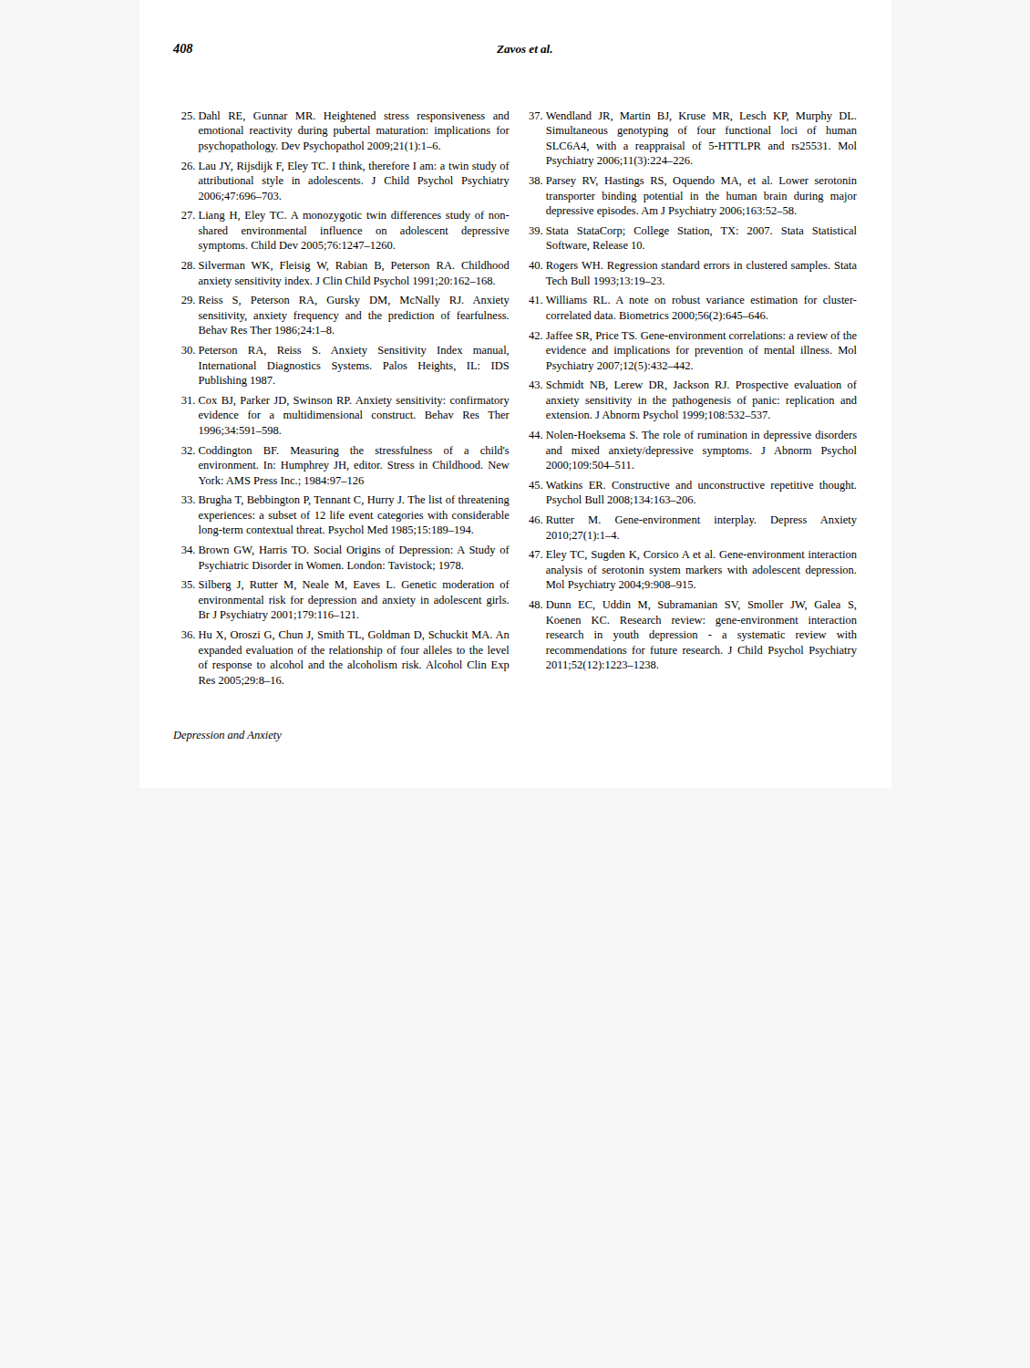408 Zavos et al.
Dahl RE, Gunnar MR. Heightened stress responsiveness and emotional reactivity during pubertal maturation: implications for psychopathology. Dev Psychopathol 2009;21(1):1–6.
Lau JY, Rijsdijk F, Eley TC. I think, therefore I am: a twin study of attributional style in adolescents. J Child Psychol Psychiatry 2006;47:696–703.
Liang H, Eley TC. A monozygotic twin differences study of non-shared environmental influence on adolescent depressive symptoms. Child Dev 2005;76:1247–1260.
Silverman WK, Fleisig W, Rabian B, Peterson RA. Childhood anxiety sensitivity index. J Clin Child Psychol 1991;20:162–168.
Reiss S, Peterson RA, Gursky DM, McNally RJ. Anxiety sensitivity, anxiety frequency and the prediction of fearfulness. Behav Res Ther 1986;24:1–8.
Peterson RA, Reiss S. Anxiety Sensitivity Index manual, International Diagnostics Systems. Palos Heights, IL: IDS Publishing 1987.
Cox BJ, Parker JD, Swinson RP. Anxiety sensitivity: confirmatory evidence for a multidimensional construct. Behav Res Ther 1996;34:591–598.
Coddington BF. Measuring the stressfulness of a child's environment. In: Humphrey JH, editor. Stress in Childhood. New York: AMS Press Inc.; 1984:97–126
Brugha T, Bebbington P, Tennant C, Hurry J. The list of threatening experiences: a subset of 12 life event categories with considerable long-term contextual threat. Psychol Med 1985;15:189–194.
Brown GW, Harris TO. Social Origins of Depression: A Study of Psychiatric Disorder in Women. London: Tavistock; 1978.
Silberg J, Rutter M, Neale M, Eaves L. Genetic moderation of environmental risk for depression and anxiety in adolescent girls. Br J Psychiatry 2001;179:116–121.
Hu X, Oroszi G, Chun J, Smith TL, Goldman D, Schuckit MA. An expanded evaluation of the relationship of four alleles to the level of response to alcohol and the alcoholism risk. Alcohol Clin Exp Res 2005;29:8–16.
Wendland JR, Martin BJ, Kruse MR, Lesch KP, Murphy DL. Simultaneous genotyping of four functional loci of human SLC6A4, with a reappraisal of 5-HTTLPR and rs25531. Mol Psychiatry 2006;11(3):224–226.
Parsey RV, Hastings RS, Oquendo MA, et al. Lower serotonin transporter binding potential in the human brain during major depressive episodes. Am J Psychiatry 2006;163:52–58.
Stata StataCorp; College Station, TX: 2007. Stata Statistical Software, Release 10.
Rogers WH. Regression standard errors in clustered samples. Stata Tech Bull 1993;13:19–23.
Williams RL. A note on robust variance estimation for cluster-correlated data. Biometrics 2000;56(2):645–646.
Jaffee SR, Price TS. Gene-environment correlations: a review of the evidence and implications for prevention of mental illness. Mol Psychiatry 2007;12(5):432–442.
Schmidt NB, Lerew DR, Jackson RJ. Prospective evaluation of anxiety sensitivity in the pathogenesis of panic: replication and extension. J Abnorm Psychol 1999;108:532–537.
Nolen-Hoeksema S. The role of rumination in depressive disorders and mixed anxiety/depressive symptoms. J Abnorm Psychol 2000;109:504–511.
Watkins ER. Constructive and unconstructive repetitive thought. Psychol Bull 2008;134:163–206.
Rutter M. Gene-environment interplay. Depress Anxiety 2010;27(1):1–4.
Eley TC, Sugden K, Corsico A et al. Gene-environment interaction analysis of serotonin system markers with adolescent depression. Mol Psychiatry 2004;9:908–915.
Dunn EC, Uddin M, Subramanian SV, Smoller JW, Galea S, Koenen KC. Research review: gene-environment interaction research in youth depression - a systematic review with recommendations for future research. J Child Psychol Psychiatry 2011;52(12):1223–1238.
Depression and Anxiety